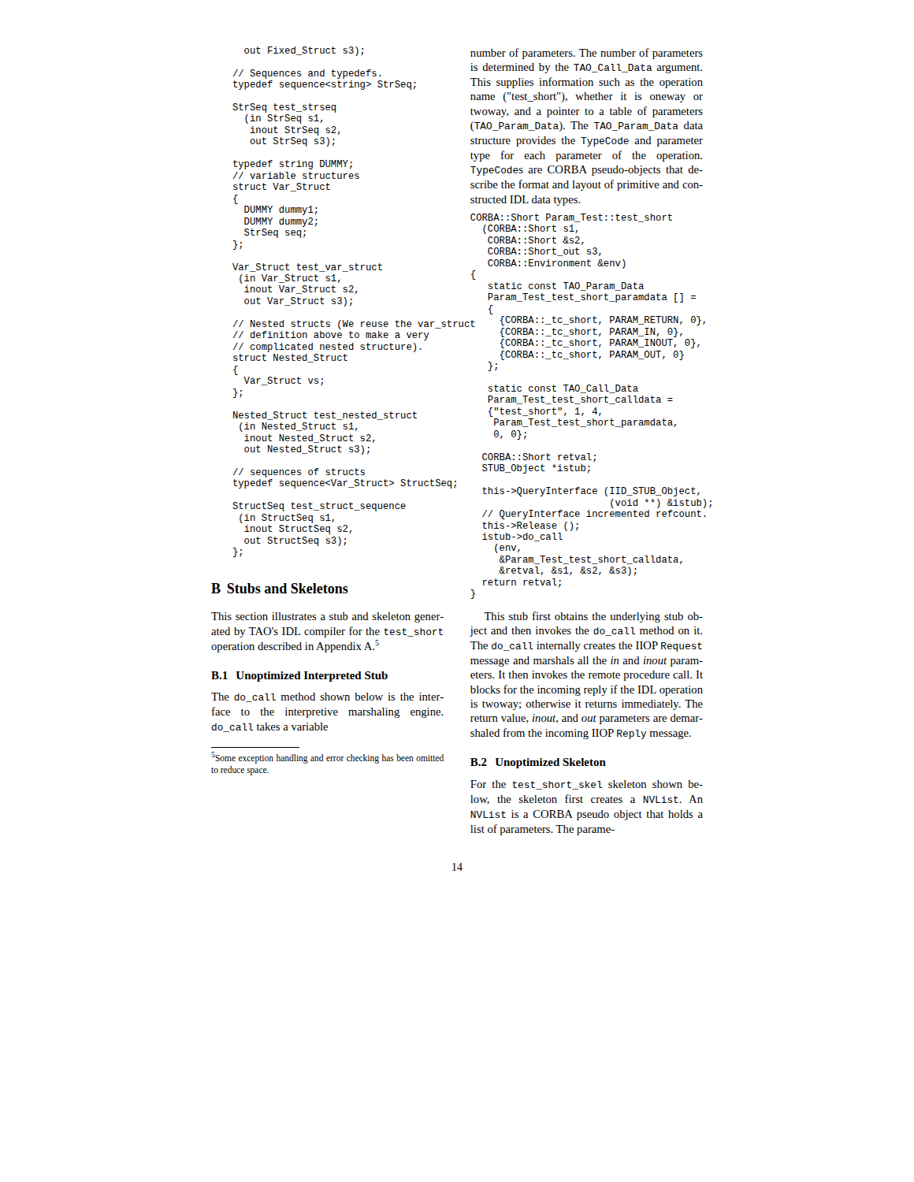out Fixed_Struct s3);

// Sequences and typedefs.
typedef sequence<string> StrSeq;

StrSeq test_strseq
  (in StrSeq s1,
   inout StrSeq s2,
   out StrSeq s3);

typedef string DUMMY;
// variable structures
struct Var_Struct
{
  DUMMY dummy1;
  DUMMY dummy2;
  StrSeq seq;
};

Var_Struct test_var_struct
 (in Var_Struct s1,
  inout Var_Struct s2,
  out Var_Struct s3);

// Nested structs (We reuse the var_struct
// definition above to make a very
// complicated nested structure).
struct Nested_Struct
{
  Var_Struct vs;
};

Nested_Struct test_nested_struct
 (in Nested_Struct s1,
  inout Nested_Struct s2,
  out Nested_Struct s3);

// sequences of structs
typedef sequence<Var_Struct> StructSeq;

StructSeq test_struct_sequence
 (in StructSeq s1,
  inout StructSeq s2,
  out StructSeq s3);
};
BStubs and Skeletons
This section illustrates a stub and skeleton generated by TAO's IDL compiler for the test_short operation described in Appendix A.5
B.1 Unoptimized Interpreted Stub
The do_call method shown below is the interface to the interpretive marshaling engine. do_call takes a variable
5Some exception handling and error checking has been omitted to reduce space.
number of parameters. The number of parameters is determined by the TAO_Call_Data argument. This supplies information such as the operation name ("test_short"), whether it is oneway or twoway, and a pointer to a table of parameters (TAO_Param_Data). The TAO_Param_Data data structure provides the TypeCode and parameter type for each parameter of the operation. TypeCodes are CORBA pseudo-objects that describe the format and layout of primitive and constructed IDL data types.
CORBA::Short Param_Test::test_short
  (CORBA::Short s1,
   CORBA::Short &s2,
   CORBA::Short_out s3,
   CORBA::Environment &env)
{
   static const TAO_Param_Data
   Param_Test_test_short_paramdata [] =
   {
     {CORBA::_tc_short, PARAM_RETURN, 0},
     {CORBA::_tc_short, PARAM_IN, 0},
     {CORBA::_tc_short, PARAM_INOUT, 0},
     {CORBA::_tc_short, PARAM_OUT, 0}
   };

   static const TAO_Call_Data
   Param_Test_test_short_calldata =
   {"test_short", 1, 4,
    Param_Test_test_short_paramdata,
    0, 0};

  CORBA::Short retval;
  STUB_Object *istub;

  this->QueryInterface (IID_STUB_Object,
                        (void **) &istub);
  // QueryInterface incremented refcount.
  this->Release ();
  istub->do_call
    (env,
     &Param_Test_test_short_calldata,
     &retval, &s1, &s2, &s3);
  return retval;
}
This stub first obtains the underlying stub object and then invokes the do_call method on it. The do_call internally creates the IIOP Request message and marshals all the in and inout parameters. It then invokes the remote procedure call. It blocks for the incoming reply if the IDL operation is twoway; otherwise it returns immediately. The return value, inout, and out parameters are demarshaled from the incoming IIOP Reply message.
B.2 Unoptimized Skeleton
For the test_short_skel skeleton shown below, the skeleton first creates a NVList. An NVList is a CORBA pseudo object that holds a list of parameters. The parame-
14